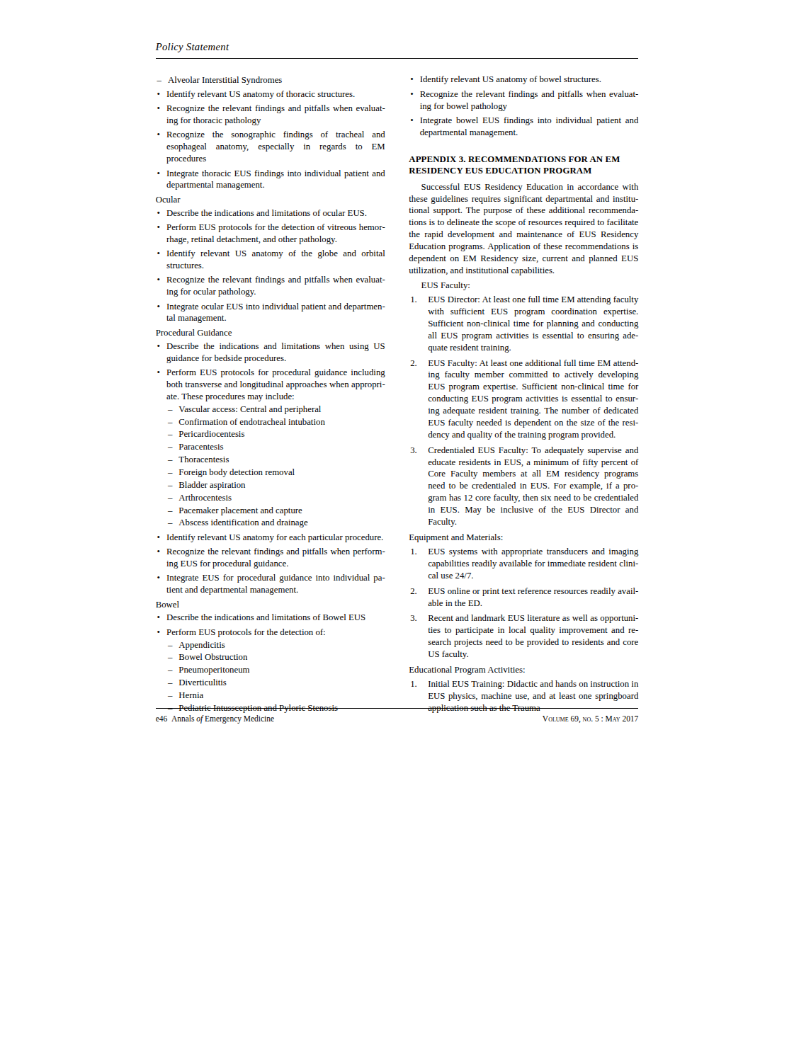Policy Statement
Alveolar Interstitial Syndromes
Identify relevant US anatomy of thoracic structures.
Recognize the relevant findings and pitfalls when evaluating for thoracic pathology
Recognize the sonographic findings of tracheal and esophageal anatomy, especially in regards to EM procedures
Integrate thoracic EUS findings into individual patient and departmental management.
Ocular
Describe the indications and limitations of ocular EUS.
Perform EUS protocols for the detection of vitreous hemorrhage, retinal detachment, and other pathology.
Identify relevant US anatomy of the globe and orbital structures.
Recognize the relevant findings and pitfalls when evaluating for ocular pathology.
Integrate ocular EUS into individual patient and departmental management.
Procedural Guidance
Describe the indications and limitations when using US guidance for bedside procedures.
Perform EUS protocols for procedural guidance including both transverse and longitudinal approaches when appropriate. These procedures may include:
Vascular access: Central and peripheral
Confirmation of endotracheal intubation
Pericardiocentesis
Paracentesis
Thoracentesis
Foreign body detection removal
Bladder aspiration
Arthrocentesis
Pacemaker placement and capture
Abscess identification and drainage
Identify relevant US anatomy for each particular procedure.
Recognize the relevant findings and pitfalls when performing EUS for procedural guidance.
Integrate EUS for procedural guidance into individual patient and departmental management.
Bowel
Describe the indications and limitations of Bowel EUS
Perform EUS protocols for the detection of:
Appendicitis
Bowel Obstruction
Pneumoperitoneum
Diverticulitis
Hernia
Pediatric Intussception and Pyloric Stenosis
Identify relevant US anatomy of bowel structures.
Recognize the relevant findings and pitfalls when evaluating for bowel pathology
Integrate bowel EUS findings into individual patient and departmental management.
Appendix 3. Recommendations for an EM Residency EUS Education Program
Successful EUS Residency Education in accordance with these guidelines requires significant departmental and institutional support. The purpose of these additional recommendations is to delineate the scope of resources required to facilitate the rapid development and maintenance of EUS Residency Education programs. Application of these recommendations is dependent on EM Residency size, current and planned EUS utilization, and institutional capabilities.
EUS Faculty:
EUS Director: At least one full time EM attending faculty with sufficient EUS program coordination expertise. Sufficient non-clinical time for planning and conducting all EUS program activities is essential to ensuring adequate resident training.
EUS Faculty: At least one additional full time EM attending faculty member committed to actively developing EUS program expertise. Sufficient non-clinical time for conducting EUS program activities is essential to ensuring adequate resident training. The number of dedicated EUS faculty needed is dependent on the size of the residency and quality of the training program provided.
Credentialed EUS Faculty: To adequately supervise and educate residents in EUS, a minimum of fifty percent of Core Faculty members at all EM residency programs need to be credentialed in EUS. For example, if a program has 12 core faculty, then six need to be credentialed in EUS. May be inclusive of the EUS Director and Faculty.
Equipment and Materials:
EUS systems with appropriate transducers and imaging capabilities readily available for immediate resident clinical use 24/7.
EUS online or print text reference resources readily available in the ED.
Recent and landmark EUS literature as well as opportunities to participate in local quality improvement and research projects need to be provided to residents and core US faculty.
Educational Program Activities:
Initial EUS Training: Didactic and hands on instruction in EUS physics, machine use, and at least one springboard application such as the Trauma
e46 Annals of Emergency Medicine
Volume 69, no. 5 : May 2017